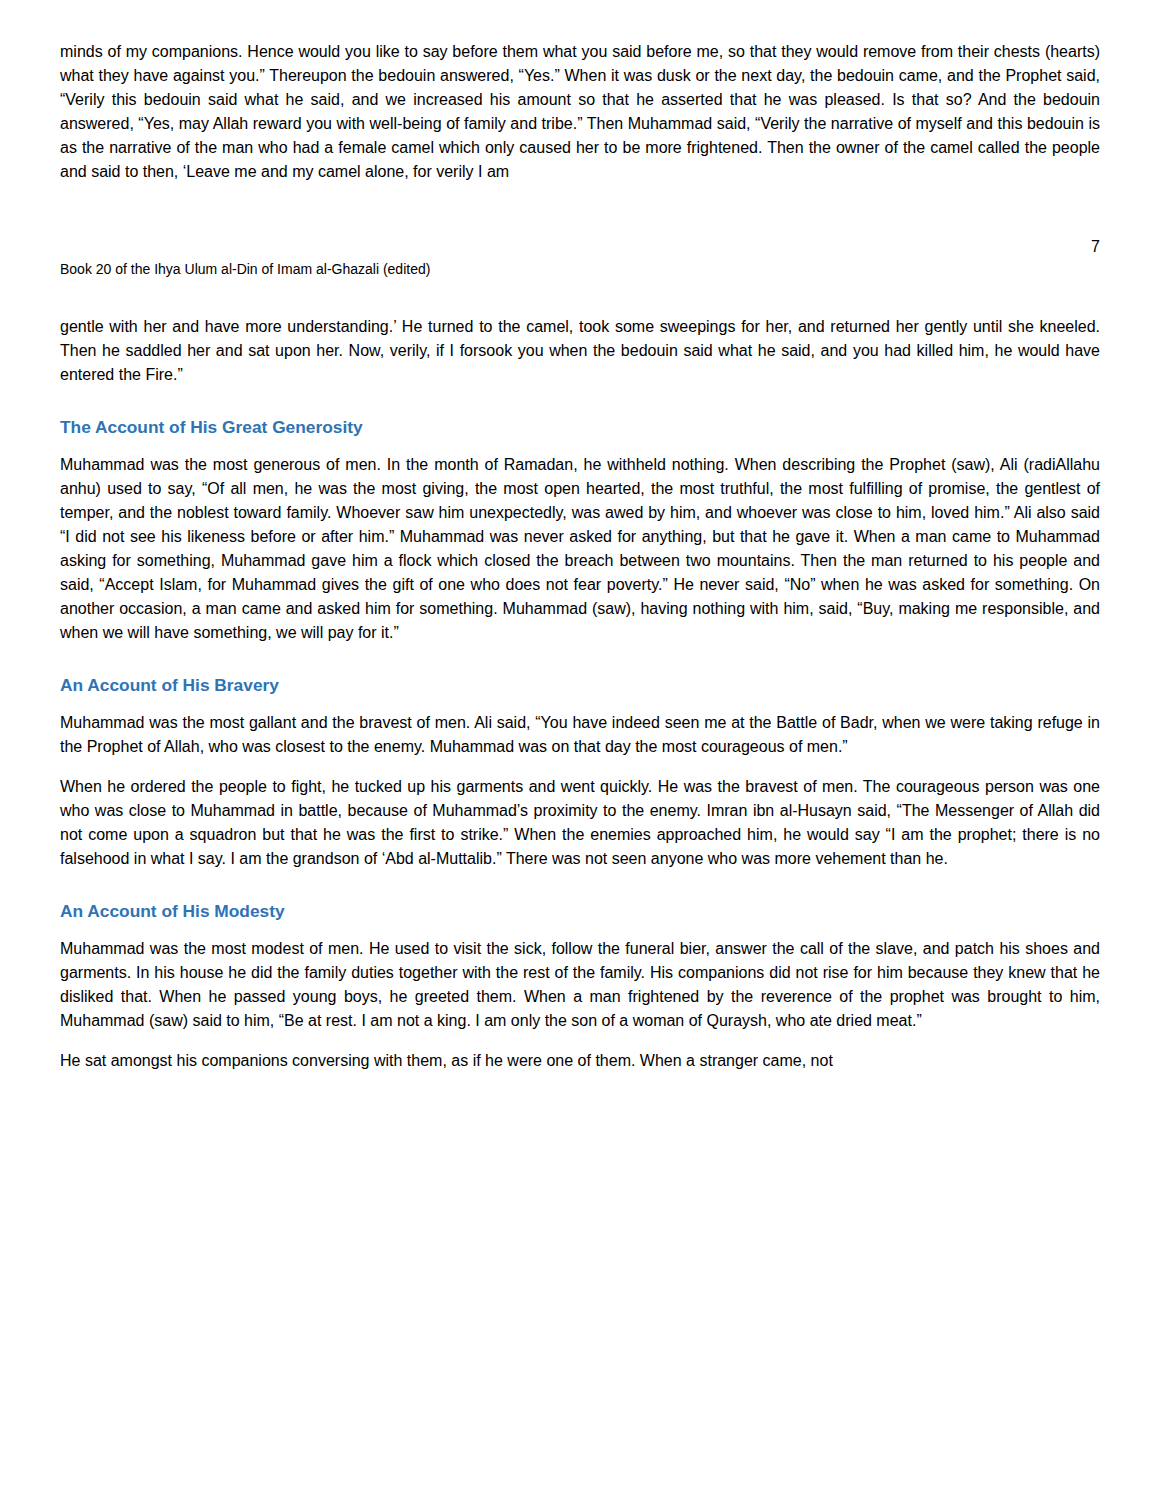minds of my companions. Hence would you like to say before them what you said before me, so that they would remove from their chests (hearts) what they have against you.” Thereupon the bedouin answered, “Yes.” When it was dusk or the next day, the bedouin came, and the Prophet said, “Verily this bedouin said what he said, and we increased his amount so that he asserted that he was pleased. Is that so? And the bedouin answered, “Yes, may Allah reward you with well-being of family and tribe.” Then Muhammad said, “Verily the narrative of myself and this bedouin is as the narrative of the man who had a female camel which only caused her to be more frightened. Then the owner of the camel called the people and said to then, ‘Leave me and my camel alone, for verily I am
7
Book 20 of the Ihya Ulum al-Din of Imam al-Ghazali (edited)
gentle with her and have more understanding.’ He turned to the camel, took some sweepings for her, and returned her gently until she kneeled. Then he saddled her and sat upon her. Now, verily, if I forsook you when the bedouin said what he said, and you had killed him, he would have entered the Fire.”
The Account of His Great Generosity
Muhammad was the most generous of men. In the month of Ramadan, he withheld nothing. When describing the Prophet (saw), Ali (radiAllahu anhu) used to say, “Of all men, he was the most giving, the most open hearted, the most truthful, the most fulfilling of promise, the gentlest of temper, and the noblest toward family. Whoever saw him unexpectedly, was awed by him, and whoever was close to him, loved him.” Ali also said “I did not see his likeness before or after him.” Muhammad was never asked for anything, but that he gave it. When a man came to Muhammad asking for something, Muhammad gave him a flock which closed the breach between two mountains. Then the man returned to his people and said, “Accept Islam, for Muhammad gives the gift of one who does not fear poverty.” He never said, “No” when he was asked for something. On another occasion, a man came and asked him for something. Muhammad (saw), having nothing with him, said, “Buy, making me responsible, and when we will have something, we will pay for it.”
An Account of His Bravery
Muhammad was the most gallant and the bravest of men. Ali said, “You have indeed seen me at the Battle of Badr, when we were taking refuge in the Prophet of Allah, who was closest to the enemy. Muhammad was on that day the most courageous of men.”
When he ordered the people to fight, he tucked up his garments and went quickly. He was the bravest of men. The courageous person was one who was close to Muhammad in battle, because of Muhammad’s proximity to the enemy. Imran ibn al-Husayn said, “The Messenger of Allah did not come upon a squadron but that he was the first to strike.” When the enemies approached him, he would say “I am the prophet; there is no falsehood in what I say. I am the grandson of ‘Abd al-Muttalib.” There was not seen anyone who was more vehement than he.
An Account of His Modesty
Muhammad was the most modest of men. He used to visit the sick, follow the funeral bier, answer the call of the slave, and patch his shoes and garments. In his house he did the family duties together with the rest of the family. His companions did not rise for him because they knew that he disliked that. When he passed young boys, he greeted them. When a man frightened by the reverence of the prophet was brought to him, Muhammad (saw) said to him, “Be at rest. I am not a king. I am only the son of a woman of Quraysh, who ate dried meat.”
He sat amongst his companions conversing with them, as if he were one of them. When a stranger came, not